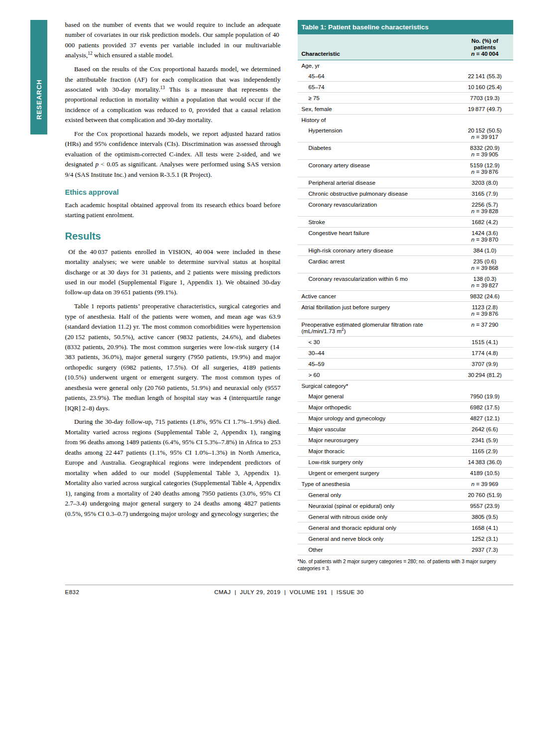RESEARCH
based on the number of events that we would require to include an adequate number of covariates in our risk prediction models. Our sample population of 40 000 patients provided 37 events per variable included in our multivariable analysis,12 which ensured a stable model.
Based on the results of the Cox proportional hazards model, we determined the attributable fraction (AF) for each complication that was independently associated with 30-day mortality.13 This is a measure that represents the proportional reduction in mortality within a population that would occur if the incidence of a complication was reduced to 0, provided that a causal relation existed between that complication and 30-day mortality.
For the Cox proportional hazards models, we report adjusted hazard ratios (HRs) and 95% confidence intervals (CIs). Discrimination was assessed through evaluation of the optimism-corrected C-index. All tests were 2-sided, and we designated p < 0.05 as significant. Analyses were performed using SAS version 9/4 (SAS Institute Inc.) and version R-3.5.1 (R Project).
Ethics approval
Each academic hospital obtained approval from its research ethics board before starting patient enrolment.
Results
Of the 40 037 patients enrolled in VISION, 40 004 were included in these mortality analyses; we were unable to determine survival status at hospital discharge or at 30 days for 31 patients, and 2 patients were missing predictors used in our model (Supplemental Figure 1, Appendix 1). We obtained 30-day follow-up data on 39 651 patients (99.1%).
Table 1 reports patients’ preoperative characteristics, surgical categories and type of anesthesia. Half of the patients were women, and mean age was 63.9 (standard deviation 11.2) yr. The most common comorbidities were hypertension (20 152 patients, 50.5%), active cancer (9832 patients, 24.6%), and diabetes (8332 patients, 20.9%). The most common surgeries were low-risk surgery (14 383 patients, 36.0%), major general surgery (7950 patients, 19.9%) and major orthopedic surgery (6982 patients, 17.5%). Of all surgeries, 4189 patients (10.5%) underwent urgent or emergent surgery. The most common types of anesthesia were general only (20 760 patients, 51.9%) and neuraxial only (9557 patients, 23.9%). The median length of hospital stay was 4 (interquartile range [IQR] 2–8) days.
During the 30-day follow-up, 715 patients (1.8%, 95% CI 1.7%–1.9%) died. Mortality varied across regions (Supplemental Table 2, Appendix 1), ranging from 96 deaths among 1489 patients (6.4%, 95% CI 5.3%–7.8%) in Africa to 253 deaths among 22 447 patients (1.1%, 95% CI 1.0%–1.3%) in North America, Europe and Australia. Geographical regions were independent predictors of mortality when added to our model (Supplemental Table 3, Appendix 1). Mortality also varied across surgical categories (Supplemental Table 4, Appendix 1), ranging from a mortality of 240 deaths among 7950 patients (3.0%, 95% CI 2.7–3.4) undergoing major general surgery to 24 deaths among 4827 patients (0.5%, 95% CI 0.3–0.7) undergoing major urology and gynecology surgeries; the
Table 1: Patient baseline characteristics
| Characteristic | No. (%) of patients n = 40 004 |
| --- | --- |
| Age, yr |
| 45–64 | 22 141 (55.3) |
| 65–74 | 10 160 (25.4) |
| ≥ 75 | 7703 (19.3) |
| Sex, female | 19 877 (49.7) |
| History of |
| Hypertension | 20 152 (50.5) n = 39 917 |
| Diabetes | 8332 (20.9) n = 39 905 |
| Coronary artery disease | 5159 (12.9) n = 39 876 |
| Peripheral arterial disease | 3203 (8.0) |
| Chronic obstructive pulmonary disease | 3165 (7.9) |
| Coronary revascularization | 2256 (5.7) n = 39 828 |
| Stroke | 1682 (4.2) |
| Congestive heart failure | 1424 (3.6) n = 39 870 |
| High-risk coronary artery disease | 384 (1.0) |
| Cardiac arrest | 235 (0.6) n = 39 868 |
| Coronary revascularization within 6 mo | 138 (0.3) n = 39 827 |
| Active cancer | 9832 (24.6) |
| Atrial fibrillation just before surgery | 1123 (2.8) n = 39 876 |
| Preoperative estimated glomerular filtration rate (mL/min/1.73 m 2 ) | n = 37 290 |
| < 30 | 1515 (4.1) |
| 30–44 | 1774 (4.8) |
| 45–59 | 3707 (9.9) |
| > 60 | 30 294 (81.2) |
| Surgical category* |
| Major general | 7950 (19.9) |
| Major orthopedic | 6982 (17.5) |
| Major urology and gynecology | 4827 (12.1) |
| Major vascular | 2642 (6.6) |
| Major neurosurgery | 2341 (5.9) |
| Major thoracic | 1165 (2.9) |
| Low-risk surgery only | 14 383 (36.0) |
| Urgent or emergent surgery | 4189 (10.5) |
| Type of anesthesia | n = 39 969 |
| General only | 20 760 (51.9) |
| Neuraxial (spinal or epidural) only | 9557 (23.9) |
| General with nitrous oxide only | 3805 (9.5) |
| General and thoracic epidural only | 1658 (4.1) |
| General and nerve block only | 1252 (3.1) |
| Other | 2937 (7.3) |
*No. of patients with 2 major surgery categories = 280; no. of patients with 3 major surgery categories = 3.
E832
CMAJ | JULY 29, 2019 | VOLUME 191 | ISSUE 30